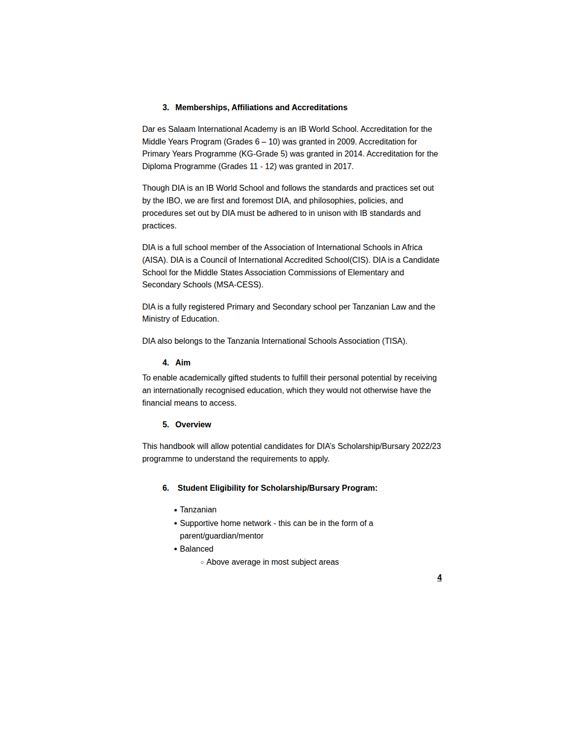3. Memberships, Affiliations and Accreditations
Dar es Salaam International Academy is an IB World School. Accreditation for the Middle Years Program (Grades 6 – 10) was granted in 2009. Accreditation for Primary Years Programme (KG-Grade 5) was granted in 2014. Accreditation for the Diploma Programme (Grades 11 - 12) was granted in 2017.
Though DIA is an IB World School and follows the standards and practices set out by the IBO, we are first and foremost DIA, and philosophies, policies, and procedures set out by DIA must be adhered to in unison with IB standards and practices.
DIA is a full school member of the Association of International Schools in Africa (AISA). DIA is a Council of International Accredited School(CIS). DIA is a Candidate School for the Middle States Association Commissions of Elementary and Secondary Schools (MSA-CESS).
DIA is a fully registered Primary and Secondary school per Tanzanian Law and the Ministry of Education.
DIA also belongs to the Tanzania International Schools Association (TISA).
4. Aim
To enable academically gifted students to fulfill their personal potential by receiving an internationally recognised education, which they would not otherwise have the financial means to access.
5. Overview
This handbook will allow potential candidates for DIA’s Scholarship/Bursary 2022/23 programme to understand the requirements to apply.
6. Student Eligibility for Scholarship/Bursary Program:
Tanzanian
Supportive home network - this can be in the form of a parent/guardian/mentor
Balanced
Above average in most subject areas
4